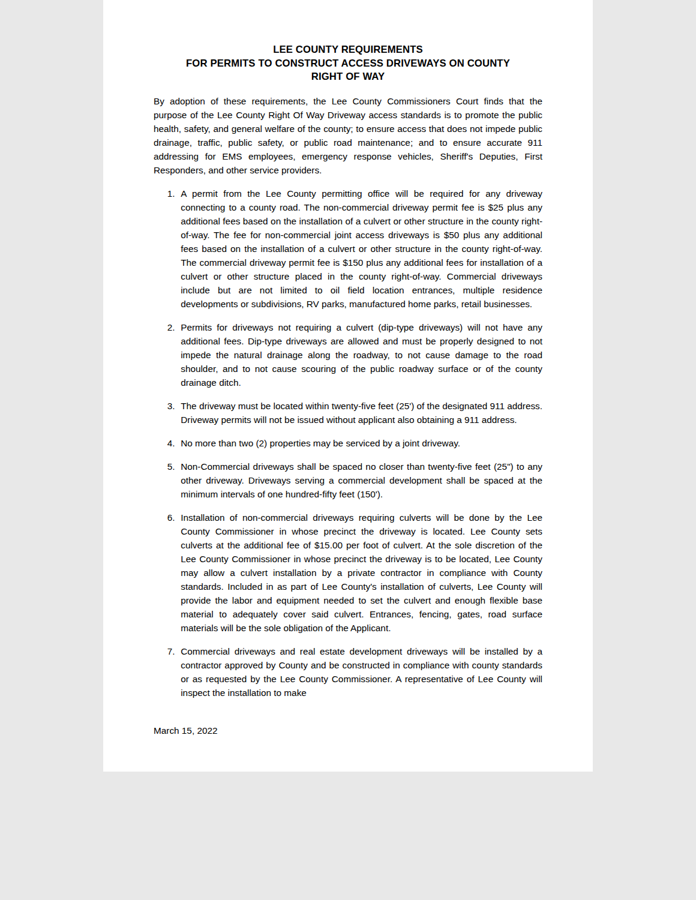LEE COUNTY REQUIREMENTS
FOR PERMITS TO CONSTRUCT ACCESS DRIVEWAYS ON COUNTY
RIGHT OF WAY
By adoption of these requirements, the Lee County Commissioners Court finds that the purpose of the Lee County Right Of Way Driveway access standards is to promote the public health, safety, and general welfare of the county; to ensure access that does not impede public drainage, traffic, public safety, or public road maintenance; and to ensure accurate 911 addressing for EMS employees, emergency response vehicles, Sheriff's Deputies, First Responders, and other service providers.
A permit from the Lee County permitting office will be required for any driveway connecting to a county road. The non-commercial driveway permit fee is $25 plus any additional fees based on the installation of a culvert or other structure in the county right-of-way. The fee for non-commercial joint access driveways is $50 plus any additional fees based on the installation of a culvert or other structure in the county right-of-way. The commercial driveway permit fee is $150 plus any additional fees for installation of a culvert or other structure placed in the county right-of-way. Commercial driveways include but are not limited to oil field location entrances, multiple residence developments or subdivisions, RV parks, manufactured home parks, retail businesses.
Permits for driveways not requiring a culvert (dip-type driveways) will not have any additional fees. Dip-type driveways are allowed and must be properly designed to not impede the natural drainage along the roadway, to not cause damage to the road shoulder, and to not cause scouring of the public roadway surface or of the county drainage ditch.
The driveway must be located within twenty-five feet (25') of the designated 911 address. Driveway permits will not be issued without applicant also obtaining a 911 address.
No more than two (2) properties may be serviced by a joint driveway.
Non-Commercial driveways shall be spaced no closer than twenty-five feet (25") to any other driveway. Driveways serving a commercial development shall be spaced at the minimum intervals of one hundred-fifty feet (150').
Installation of non-commercial driveways requiring culverts will be done by the Lee County Commissioner in whose precinct the driveway is located. Lee County sets culverts at the additional fee of $15.00 per foot of culvert. At the sole discretion of the Lee County Commissioner in whose precinct the driveway is to be located, Lee County may allow a culvert installation by a private contractor in compliance with County standards. Included in as part of Lee County's installation of culverts, Lee County will provide the labor and equipment needed to set the culvert and enough flexible base material to adequately cover said culvert. Entrances, fencing, gates, road surface materials will be the sole obligation of the Applicant.
Commercial driveways and real estate development driveways will be installed by a contractor approved by County and be constructed in compliance with county standards or as requested by the Lee County Commissioner. A representative of Lee County will inspect the installation to make
March 15, 2022